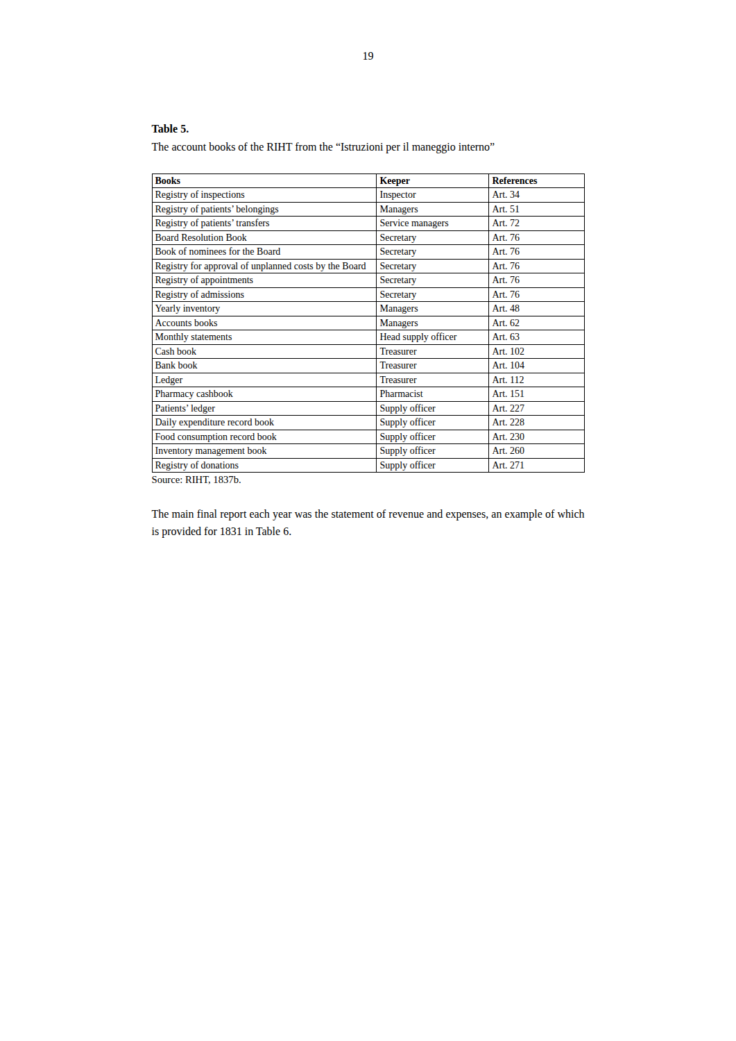19
Table 5.
The account books of the RIHT from the “Istruzioni per il maneggio interno”
| Books | Keeper | References |
| --- | --- | --- |
| Registry of inspections | Inspector | Art. 34 |
| Registry of patients’ belongings | Managers | Art. 51 |
| Registry of patients’ transfers | Service managers | Art. 72 |
| Board Resolution Book | Secretary | Art. 76 |
| Book of nominees for the Board | Secretary | Art. 76 |
| Registry for approval of unplanned costs by the Board | Secretary | Art. 76 |
| Registry of appointments | Secretary | Art. 76 |
| Registry of admissions | Secretary | Art. 76 |
| Yearly inventory | Managers | Art. 48 |
| Accounts books | Managers | Art. 62 |
| Monthly statements | Head supply officer | Art. 63 |
| Cash book | Treasurer | Art. 102 |
| Bank book | Treasurer | Art. 104 |
| Ledger | Treasurer | Art. 112 |
| Pharmacy cashbook | Pharmacist | Art. 151 |
| Patients’ ledger | Supply officer | Art. 227 |
| Daily expenditure record book | Supply officer | Art. 228 |
| Food consumption record book | Supply officer | Art. 230 |
| Inventory management book | Supply officer | Art. 260 |
| Registry of donations | Supply officer | Art. 271 |
Source: RIHT, 1837b.
The main final report each year was the statement of revenue and expenses, an example of which is provided for 1831 in Table 6.